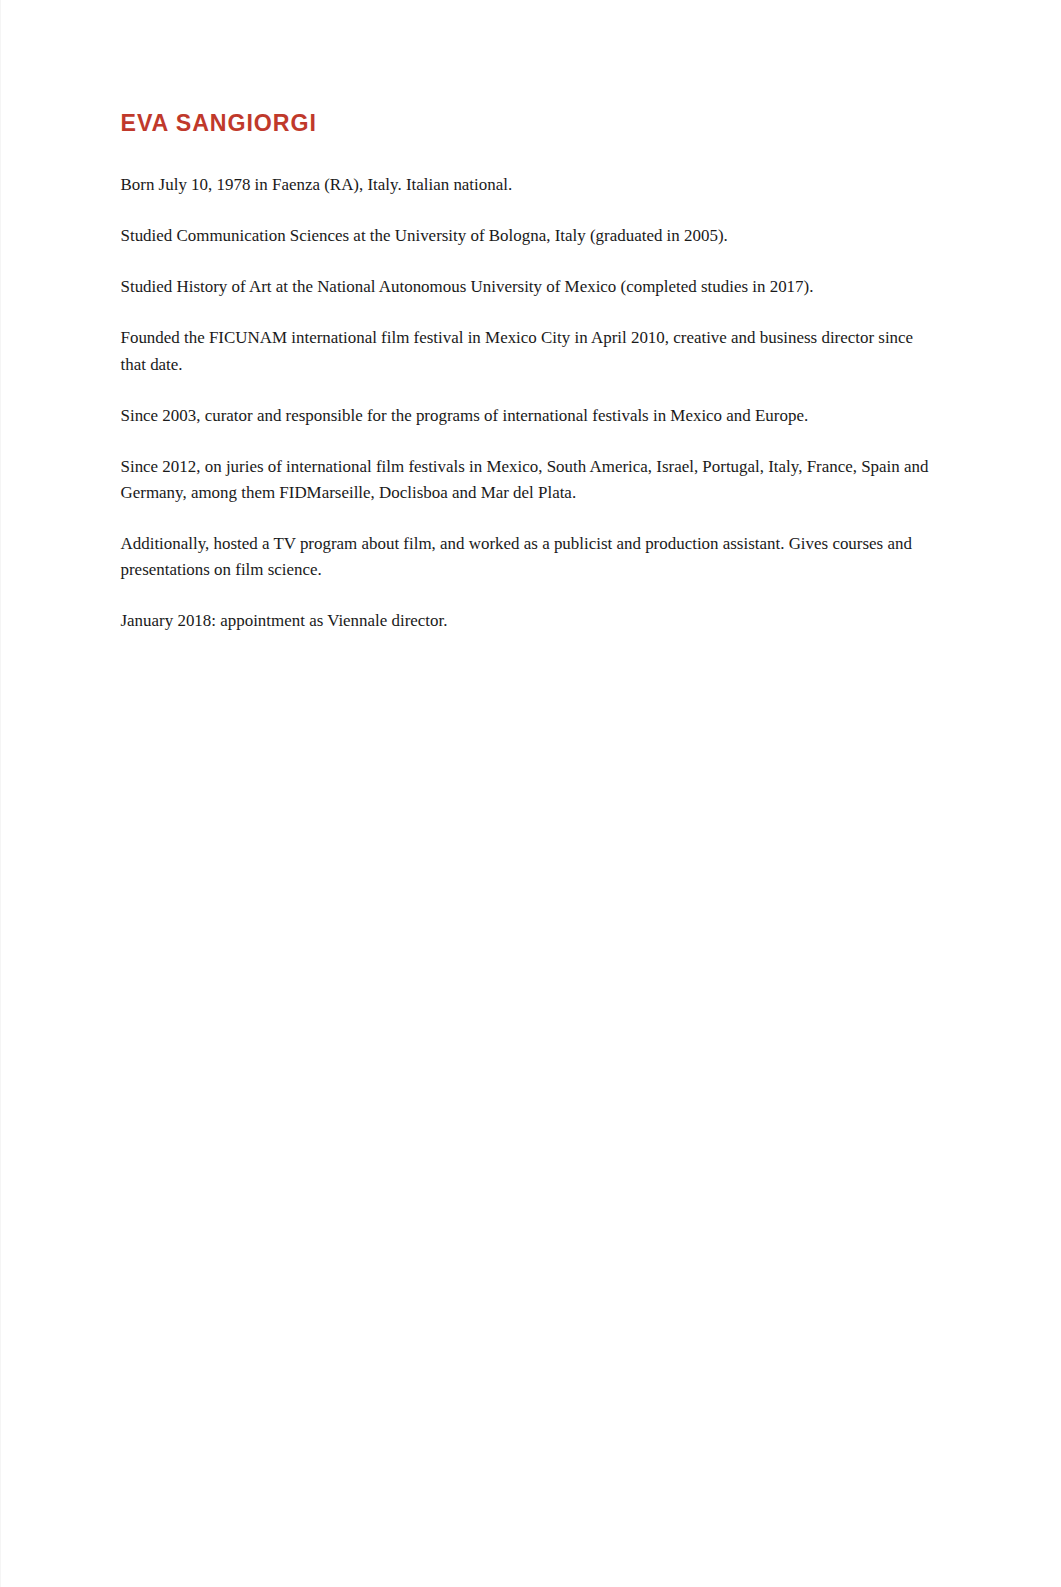EVA SANGIORGI
Born July 10, 1978 in Faenza (RA), Italy. Italian national.
Studied Communication Sciences at the University of Bologna, Italy (graduated in 2005).
Studied History of Art at the National Autonomous University of Mexico (completed studies in 2017).
Founded the FICUNAM international film festival in Mexico City in April 2010, creative and business director since that date.
Since 2003, curator and responsible for the programs of international festivals in Mexico and Europe.
Since 2012, on juries of international film festivals in Mexico, South America, Israel, Portugal, Italy, France, Spain and Germany, among them FIDMarseille, Doclisboa and Mar del Plata.
Additionally, hosted a TV program about film, and worked as a publicist and production assistant. Gives courses and presentations on film science.
January 2018: appointment as Viennale director.